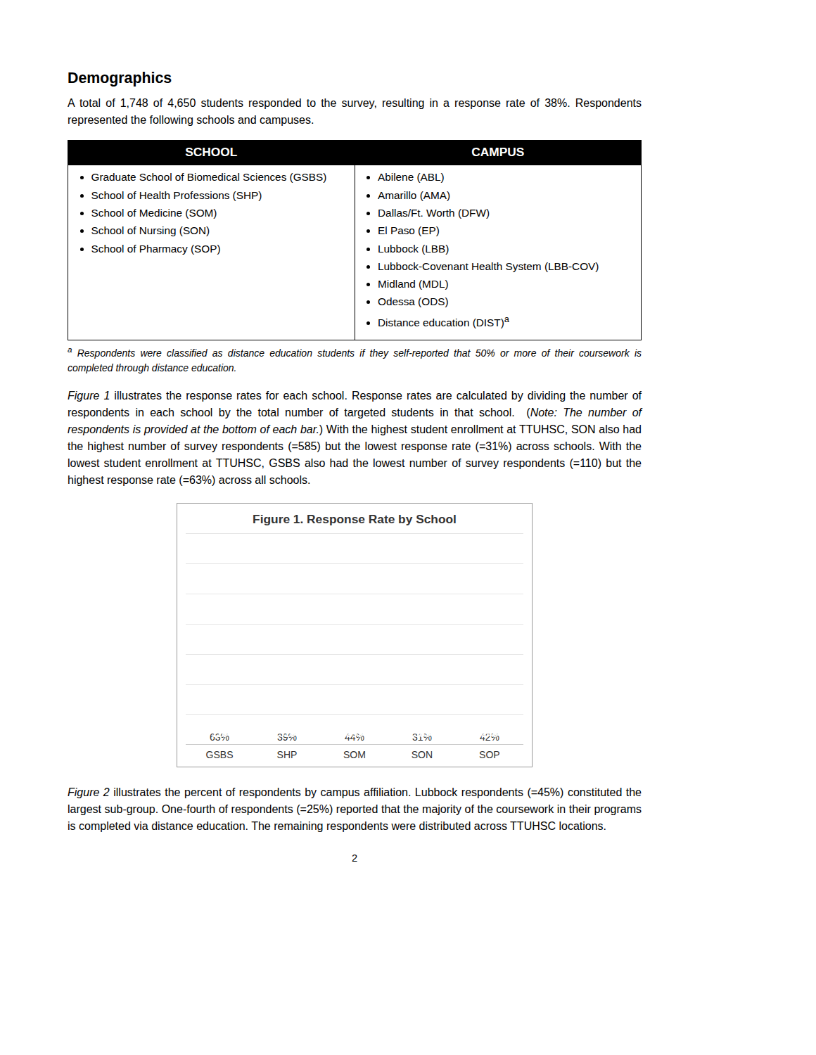Demographics
A total of 1,748 of 4,650 students responded to the survey, resulting in a response rate of 38%. Respondents represented the following schools and campuses.
| SCHOOL | CAMPUS |
| --- | --- |
| Graduate School of Biomedical Sciences (GSBS) School of Health Professions (SHP) School of Medicine (SOM) School of Nursing (SON) School of Pharmacy (SOP) | Abilene (ABL) Amarillo (AMA) Dallas/Ft. Worth (DFW) El Paso (EP) Lubbock (LBB) Lubbock-Covenant Health System (LBB-COV) Midland (MDL) Odessa (ODS) Distance education (DIST) a |
a Respondents were classified as distance education students if they self-reported that 50% or more of their coursework is completed through distance education.
Figure 1 illustrates the response rates for each school. Response rates are calculated by dividing the number of respondents in each school by the total number of targeted students in that school. (Note: The number of respondents is provided at the bottom of each bar.) With the highest student enrollment at TTUHSC, SON also had the highest number of survey respondents (=585) but the lowest response rate (=31%) across schools. With the lowest student enrollment at TTUHSC, GSBS also had the lowest number of survey respondents (=110) but the highest response rate (=63%) across all schools.
Figure 1. Response Rate by School
63% 110
39% 510
44% 295
31% 585
42% 248
GSBS
SHP
SOM
SON
SOP
Figure 2 illustrates the percent of respondents by campus affiliation. Lubbock respondents (=45%) constituted the largest sub-group. One-fourth of respondents (=25%) reported that the majority of the coursework in their programs is completed via distance education. The remaining respondents were distributed across TTUHSC locations.
2